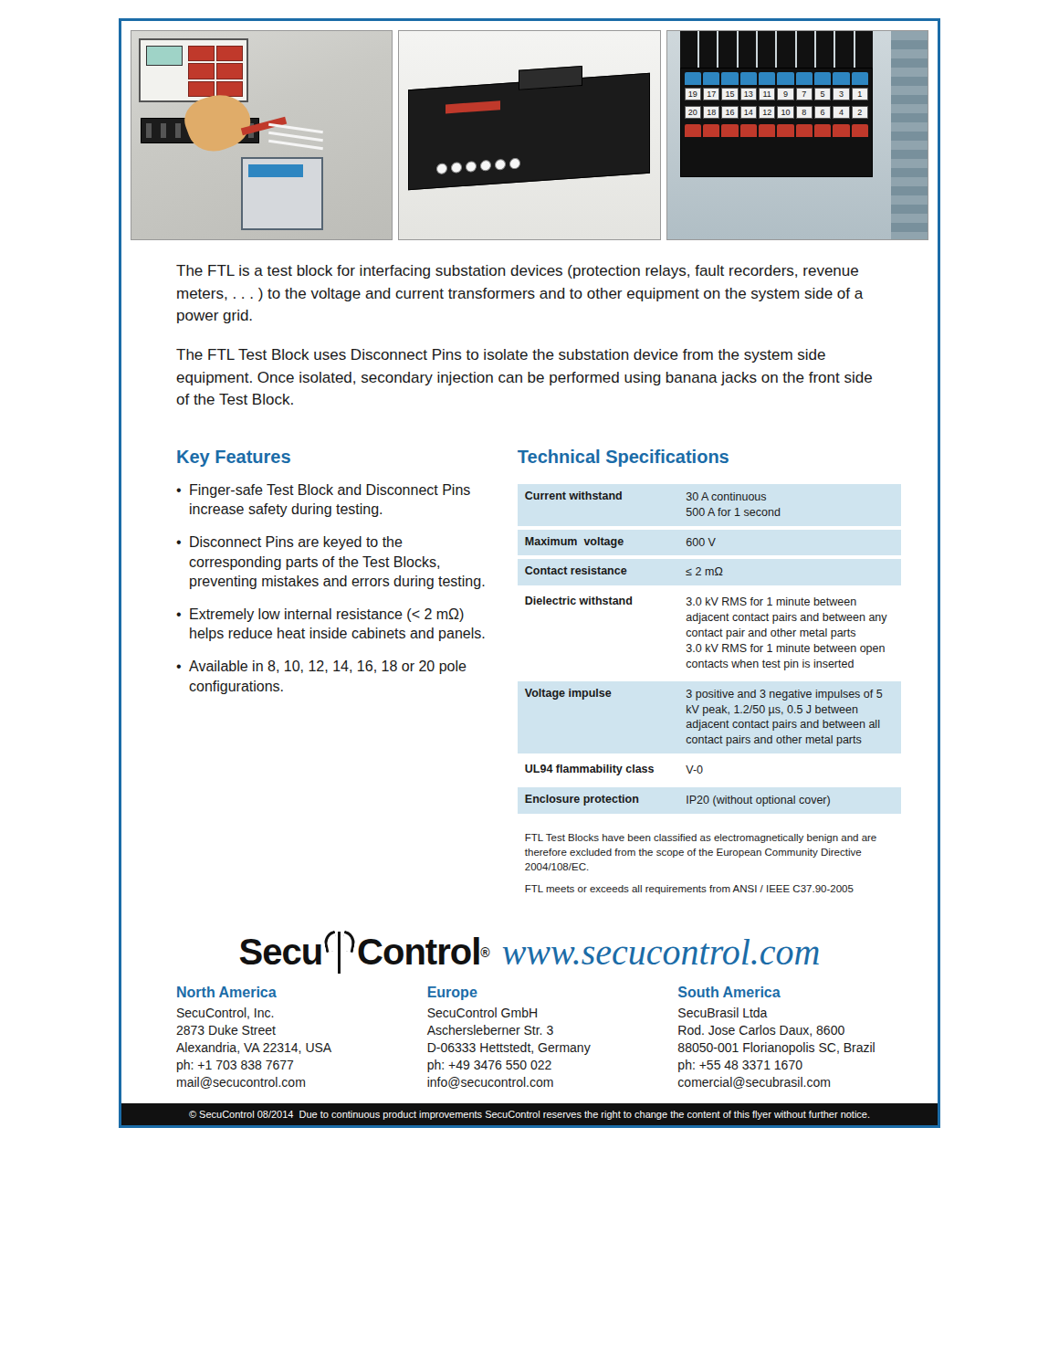191715131197531
2018161412108642
The FTL is a test block for interfacing substation devices (protection relays, fault recorders, revenue meters, . . . ) to the voltage and current transformers and to other equipment on the system side of a power grid.
The FTL Test Block uses Disconnect Pins to isolate the substation device from the system side equipment. Once isolated, secondary injection can be performed using banana jacks on the front side of the Test Block.
Key Features
Finger-safe Test Block and Disconnect Pins increase safety during testing.
Disconnect Pins are keyed to the corresponding parts of the Test Blocks, preventing mistakes and errors during testing.
Extremely low internal resistance (< 2 mΩ) helps reduce heat inside cabinets and panels.
Available in 8, 10, 12, 14, 16, 18 or 20 pole configurations.
Technical Specifications
| Current withstand | 30 A continuous 500 A for 1 second |
| Maximum voltage | 600 V |
| Contact resistance | ≤ 2 mΩ |
| Dielectric withstand | 3.0 kV RMS for 1 minute between adjacent contact pairs and between any contact pair and other metal parts 3.0 kV RMS for 1 minute between open contacts when test pin is inserted |
| Voltage impulse | 3 positive and 3 negative impulses of 5 kV peak, 1.2/50 µs, 0.5 J between adjacent contact pairs and between all contact pairs and other metal parts |
| UL94 flammability class | V-0 |
| Enclosure protection | IP20 (without optional cover) |
FTL Test Blocks have been classified as electromagnetically benign and are therefore excluded from the scope of the European Community Directive 2004/108/EC.
FTL meets or exceeds all requirements from ANSI / IEEE C37.90-2005
Secu Control®
www.secucontrol.com
North America SecuControl, Inc.
2873 Duke Street
Alexandria, VA 22314, USA
ph: +1 703 838 7677
mail@secucontrol.com
Europe SecuControl GmbH
Aschersleberner Str. 3
D-06333 Hettstedt, Germany
ph: +49 3476 550 022
info@secucontrol.com
South America SecuBrasil Ltda
Rod. Jose Carlos Daux, 8600
88050-001 Florianopolis SC, Brazil
ph: +55 48 3371 1670
comercial@secubrasil.com
© SecuControl 08/2014 Due to continuous product improvements SecuControl reserves the right to change the content of this flyer without further notice.